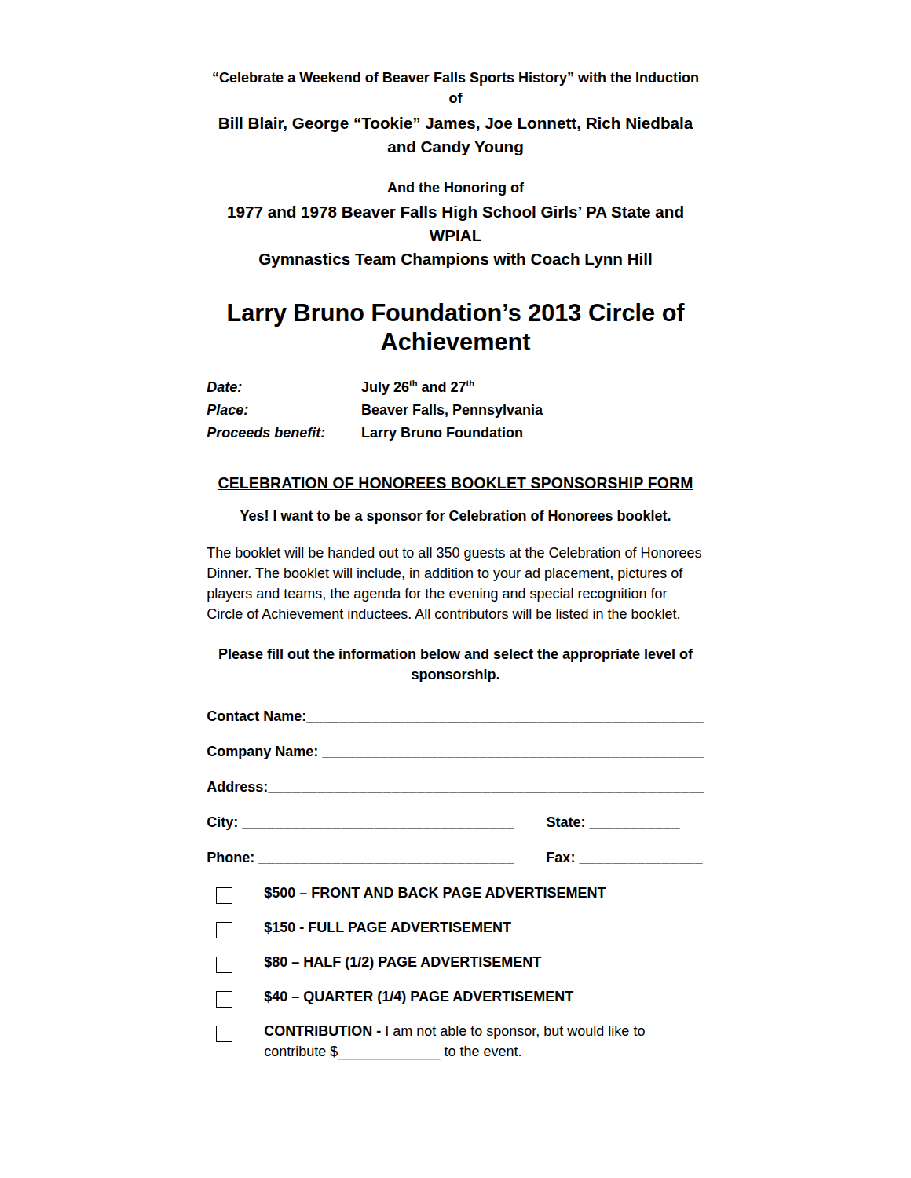“Celebrate a Weekend of Beaver Falls Sports History” with the Induction of
Bill Blair, George “Tookie” James, Joe Lonnett, Rich Niedbala and Candy Young
And the Honoring of
1977 and 1978 Beaver Falls High School Girls’ PA State and WPIAL Gymnastics Team Champions with Coach Lynn Hill
Larry Bruno Foundation’s 2013 Circle of Achievement
| Date: | July 26 th and 27 th |
| Place: | Beaver Falls, Pennsylvania |
| Proceeds benefit: | Larry Bruno Foundation |
CELEBRATION OF HONOREES BOOKLET SPONSORSHIP FORM
Yes! I want to be a sponsor for Celebration of Honorees booklet.
The booklet will be handed out to all 350 guests at the Celebration of Honorees Dinner. The booklet will include, in addition to your ad placement, pictures of players and teams, the agenda for the evening and special recognition for Circle of Achievement inductees. All contributors will be listed in the booklet.
Please fill out the information below and select the appropriate level of sponsorship.
Contact Name:_______________________________________________________________________________
Company Name: _____________________________________________________________________________
Address:___________________________________________________________________________________
City: _________________________________ State: ___________ Zip:_______________________
Phone: _______________________________ Fax: _______________ Email: _____________________
$500 – FRONT AND BACK PAGE ADVERTISEMENT
$150 - FULL PAGE ADVERTISEMENT
$80 – HALF (1/2) PAGE ADVERTISEMENT
$40 – QUARTER (1/4) PAGE ADVERTISEMENT
CONTRIBUTION - I am not able to sponsor, but would like to contribute $_____________ to the event.